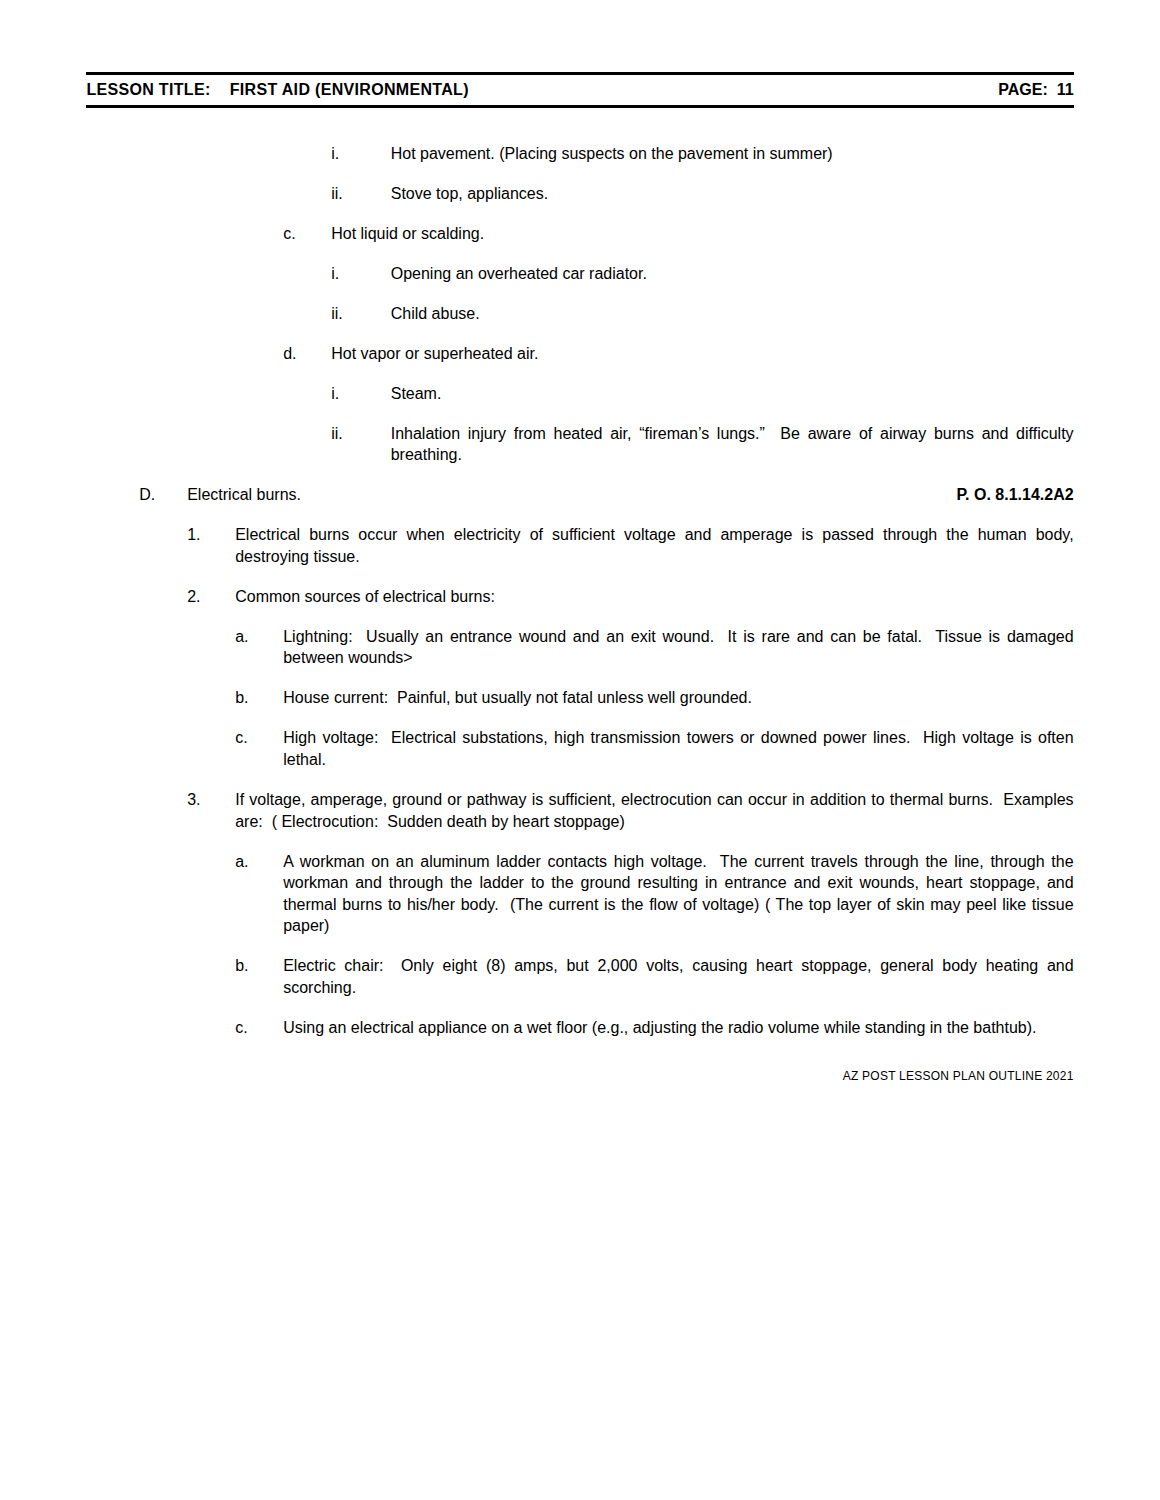LESSON TITLE: FIRST AID (ENVIRONMENTAL)
PAGE: 11
i.
Hot pavement. (Placing suspects on the pavement in summer)
ii.
Stove top, appliances.
c.
Hot liquid or scalding.
i.
Opening an overheated car radiator.
ii.
Child abuse.
d.
Hot vapor or superheated air.
i.
Steam.
ii.
Inhalation injury from heated air, “fireman’s lungs.” Be aware of airway burns and difficulty breathing.
D.
Electrical burns.
P. O. 8.1.14.2A2
1.
Electrical burns occur when electricity of sufficient voltage and amperage is passed through the human body, destroying tissue.
2.
Common sources of electrical burns:
a.
Lightning: Usually an entrance wound and an exit wound. It is rare and can be fatal. Tissue is damaged between wounds>
b.
House current: Painful, but usually not fatal unless well grounded.
c.
High voltage: Electrical substations, high transmission towers or downed power lines. High voltage is often lethal.
3.
If voltage, amperage, ground or pathway is sufficient, electrocution can occur in addition to thermal burns. Examples are: ( Electrocution: Sudden death by heart stoppage)
a.
A workman on an aluminum ladder contacts high voltage. The current travels through the line, through the workman and through the ladder to the ground resulting in entrance and exit wounds, heart stoppage, and thermal burns to his/her body. (The current is the flow of voltage) ( The top layer of skin may peel like tissue paper)
b.
Electric chair: Only eight (8) amps, but 2,000 volts, causing heart stoppage, general body heating and scorching.
c.
Using an electrical appliance on a wet floor (e.g., adjusting the radio volume while standing in the bathtub).
AZ POST LESSON PLAN OUTLINE 2021